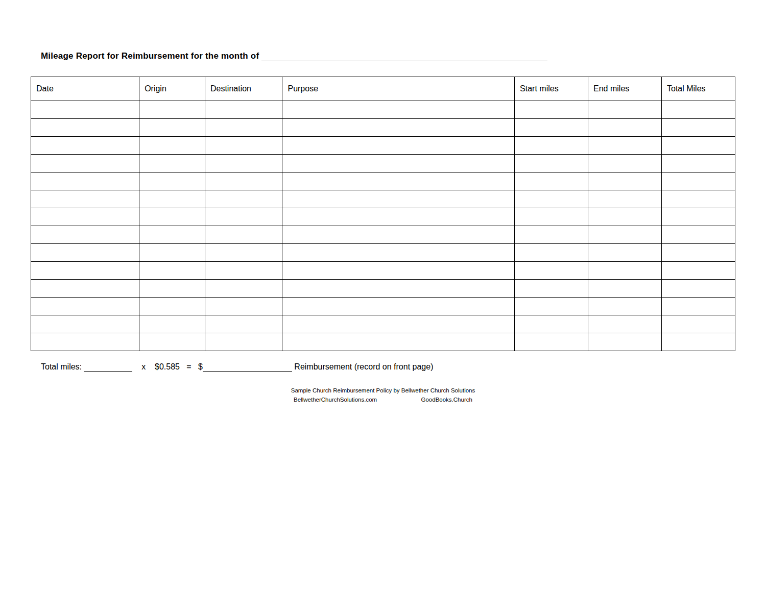Mileage Report for Reimbursement for the month of
| Date | Origin | Destination | Purpose | Start miles | End miles | Total Miles |
| --- | --- | --- | --- | --- | --- | --- |
Total miles: x $0.585 = $ Reimbursement (record on front page)
Sample Church Reimbursement Policy by Bellwether Church Solutions
BellwetherChurchSolutions.com GoodBooks.Church